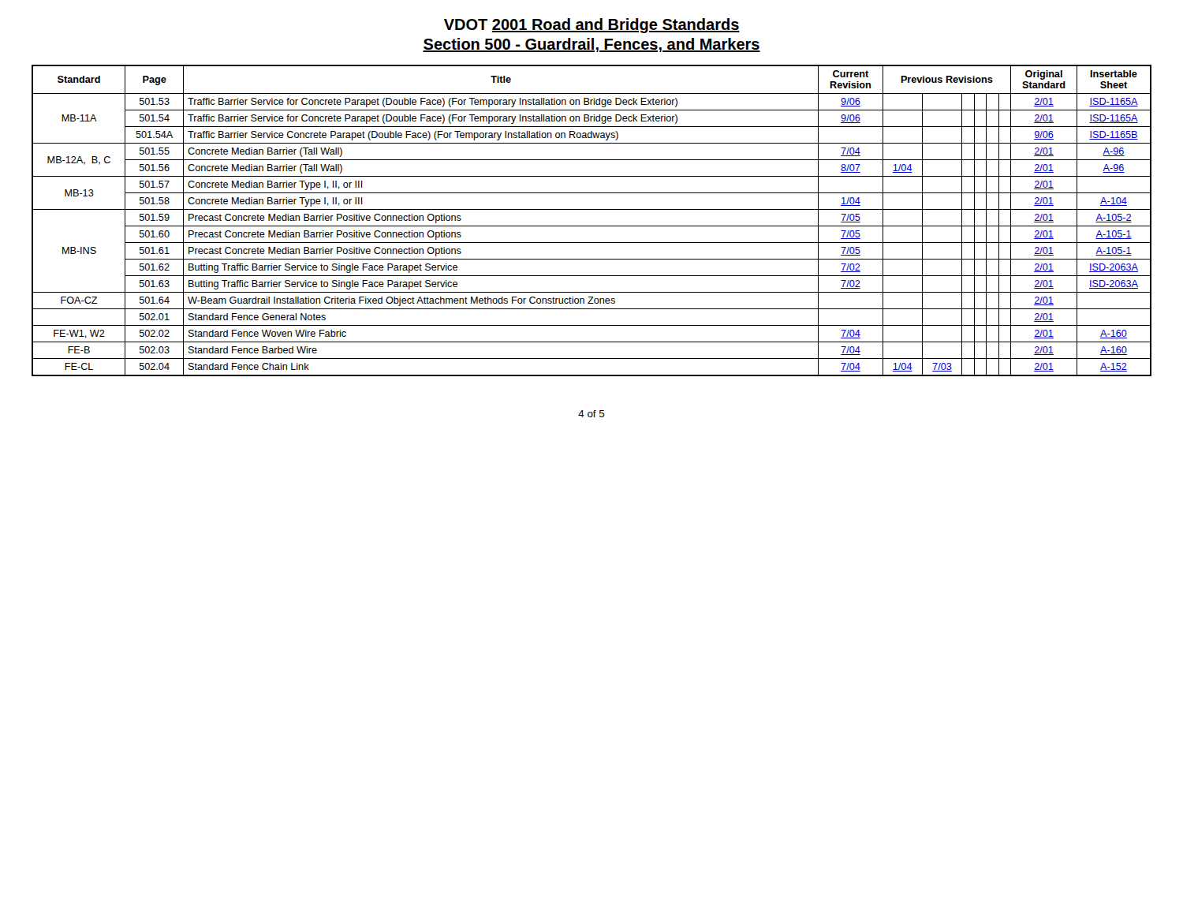VDOT 2001 Road and Bridge Standards
Section 500 - Guardrail, Fences, and Markers
| Standard | Page | Title | Current Revision | Previous Revisions | Original Standard | Insertable Sheet |
| --- | --- | --- | --- | --- | --- | --- |
| MB-11A | 501.53 | Traffic Barrier Service for Concrete Parapet (Double Face) (For Temporary Installation on Bridge Deck Exterior) | 9/06 | | | | | | | 2/01 | ISD-1165A |
| 501.54 | Traffic Barrier Service for Concrete Parapet (Double Face) (For Temporary Installation on Bridge Deck Exterior) | 9/06 | | | | | | | 2/01 | ISD-1165A |
| 501.54A | Traffic Barrier Service Concrete Parapet (Double Face) (For Temporary Installation on Roadways) | | | | | | | | 9/06 | ISD-1165B |
| MB-12A, B, C | 501.55 | Concrete Median Barrier (Tall Wall) | 7/04 | | | | | | | 2/01 | A-96 |
| 501.56 | Concrete Median Barrier (Tall Wall) | 8/07 | 1/04 | | | | | | 2/01 | A-96 |
| MB-13 | 501.57 | Concrete Median Barrier Type I, II, or III | | | | | | | | 2/01 | |
| 501.58 | Concrete Median Barrier Type I, II, or III | 1/04 | | | | | | | 2/01 | A-104 |
| MB-INS | 501.59 | Precast Concrete Median Barrier Positive Connection Options | 7/05 | | | | | | | 2/01 | A-105-2 |
| 501.60 | Precast Concrete Median Barrier Positive Connection Options | 7/05 | | | | | | | 2/01 | A-105-1 |
| 501.61 | Precast Concrete Median Barrier Positive Connection Options | 7/05 | | | | | | | 2/01 | A-105-1 |
| 501.62 | Butting Traffic Barrier Service to Single Face Parapet Service | 7/02 | | | | | | | 2/01 | ISD-2063A |
| 501.63 | Butting Traffic Barrier Service to Single Face Parapet Service | 7/02 | | | | | | | 2/01 | ISD-2063A |
| FOA-CZ | 501.64 | W-Beam Guardrail Installation Criteria Fixed Object Attachment Methods For Construction Zones | | | | | | | | 2/01 | |
| | 502.01 | Standard Fence General Notes | | | | | | | | 2/01 | |
| FE-W1, W2 | 502.02 | Standard Fence Woven Wire Fabric | 7/04 | | | | | | | 2/01 | A-160 |
| FE-B | 502.03 | Standard Fence Barbed Wire | 7/04 | | | | | | | 2/01 | A-160 |
| FE-CL | 502.04 | Standard Fence Chain Link | 7/04 | 1/04 | 7/03 | | | | | 2/01 | A-152 |
4 of 5